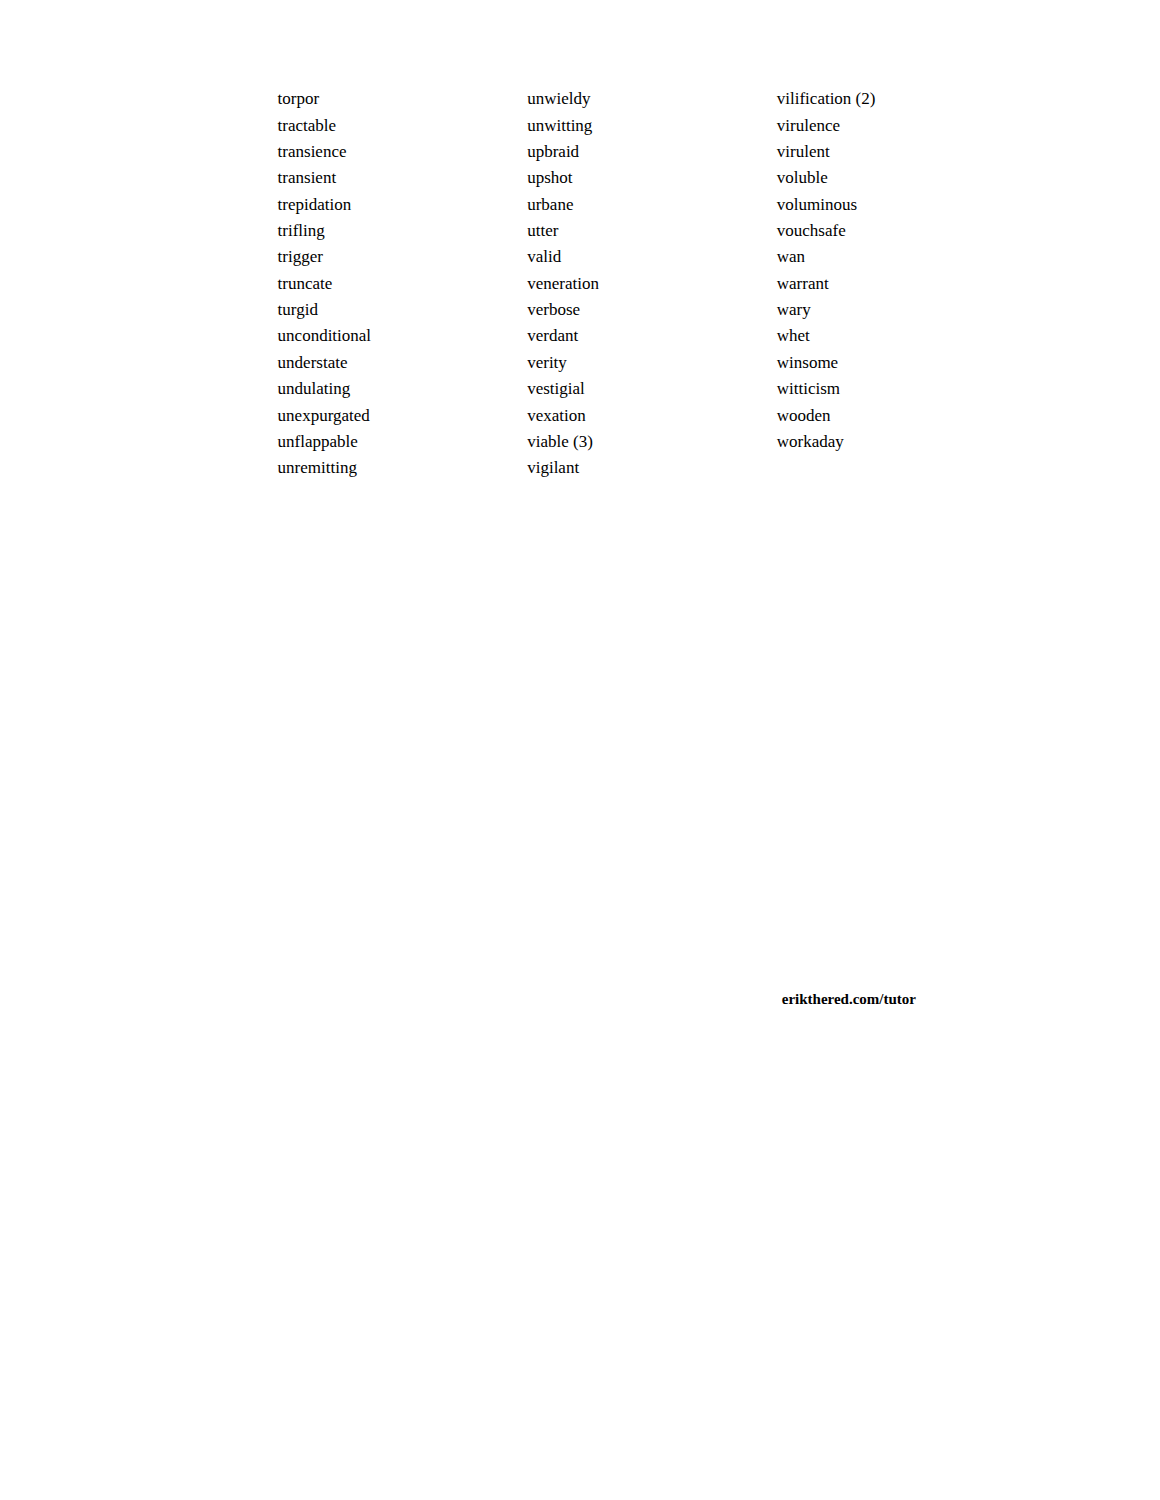torpor
tractable
transience
transient
trepidation
trifling
trigger
truncate
turgid
unconditional
understate
undulating
unexpurgated
unflappable
unremitting
unwieldy
unwitting
upbraid
upshot
urbane
utter
valid
veneration
verbose
verdant
verity
vestigial
vexation
viable (3)
vigilant
vilification (2)
virulence
virulent
voluble
voluminous
vouchsafe
wan
warrant
wary
whet
winsome
witticism
wooden
workaday
erikthered.com/tutor